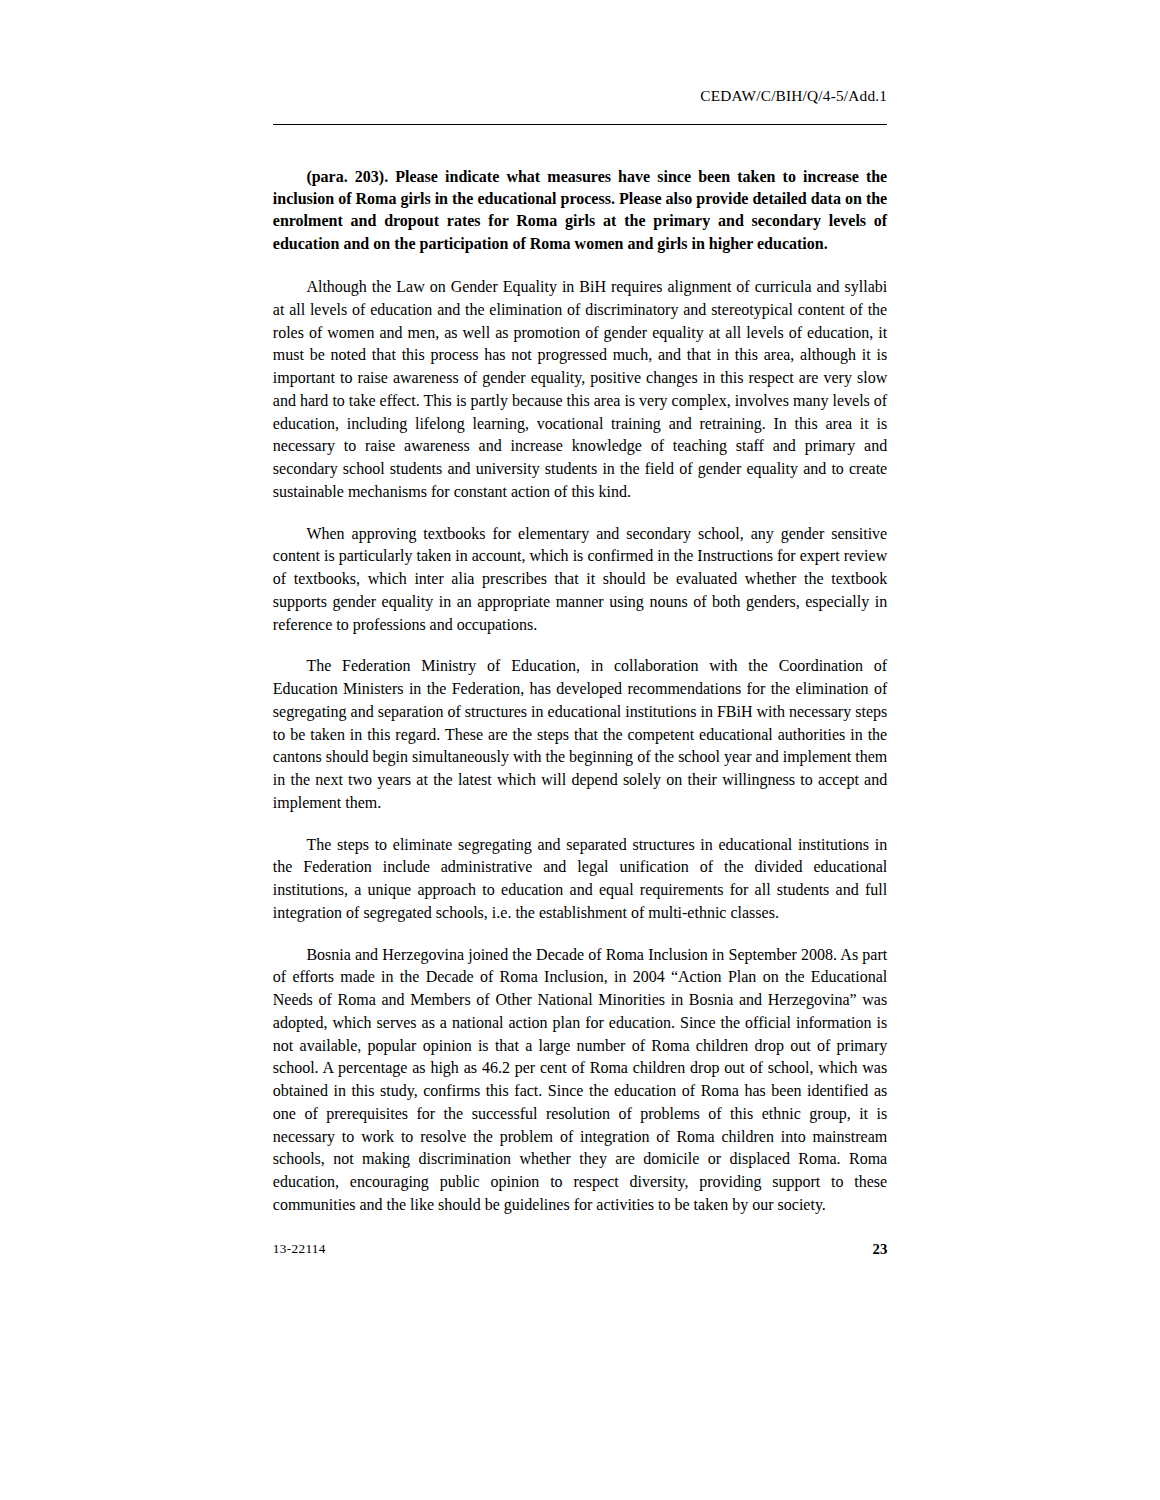CEDAW/C/BIH/Q/4-5/Add.1
(para. 203). Please indicate what measures have since been taken to increase the inclusion of Roma girls in the educational process. Please also provide detailed data on the enrolment and dropout rates for Roma girls at the primary and secondary levels of education and on the participation of Roma women and girls in higher education.
Although the Law on Gender Equality in BiH requires alignment of curricula and syllabi at all levels of education and the elimination of discriminatory and stereotypical content of the roles of women and men, as well as promotion of gender equality at all levels of education, it must be noted that this process has not progressed much, and that in this area, although it is important to raise awareness of gender equality, positive changes in this respect are very slow and hard to take effect. This is partly because this area is very complex, involves many levels of education, including lifelong learning, vocational training and retraining. In this area it is necessary to raise awareness and increase knowledge of teaching staff and primary and secondary school students and university students in the field of gender equality and to create sustainable mechanisms for constant action of this kind.
When approving textbooks for elementary and secondary school, any gender sensitive content is particularly taken in account, which is confirmed in the Instructions for expert review of textbooks, which inter alia prescribes that it should be evaluated whether the textbook supports gender equality in an appropriate manner using nouns of both genders, especially in reference to professions and occupations.
The Federation Ministry of Education, in collaboration with the Coordination of Education Ministers in the Federation, has developed recommendations for the elimination of segregating and separation of structures in educational institutions in FBiH with necessary steps to be taken in this regard. These are the steps that the competent educational authorities in the cantons should begin simultaneously with the beginning of the school year and implement them in the next two years at the latest which will depend solely on their willingness to accept and implement them.
The steps to eliminate segregating and separated structures in educational institutions in the Federation include administrative and legal unification of the divided educational institutions, a unique approach to education and equal requirements for all students and full integration of segregated schools, i.e. the establishment of multi-ethnic classes.
Bosnia and Herzegovina joined the Decade of Roma Inclusion in September 2008. As part of efforts made in the Decade of Roma Inclusion, in 2004 “Action Plan on the Educational Needs of Roma and Members of Other National Minorities in Bosnia and Herzegovina” was adopted, which serves as a national action plan for education. Since the official information is not available, popular opinion is that a large number of Roma children drop out of primary school. A percentage as high as 46.2 per cent of Roma children drop out of school, which was obtained in this study, confirms this fact. Since the education of Roma has been identified as one of prerequisites for the successful resolution of problems of this ethnic group, it is necessary to work to resolve the problem of integration of Roma children into mainstream schools, not making discrimination whether they are domicile or displaced Roma. Roma education, encouraging public opinion to respect diversity, providing support to these communities and the like should be guidelines for activities to be taken by our society.
13-22114 23